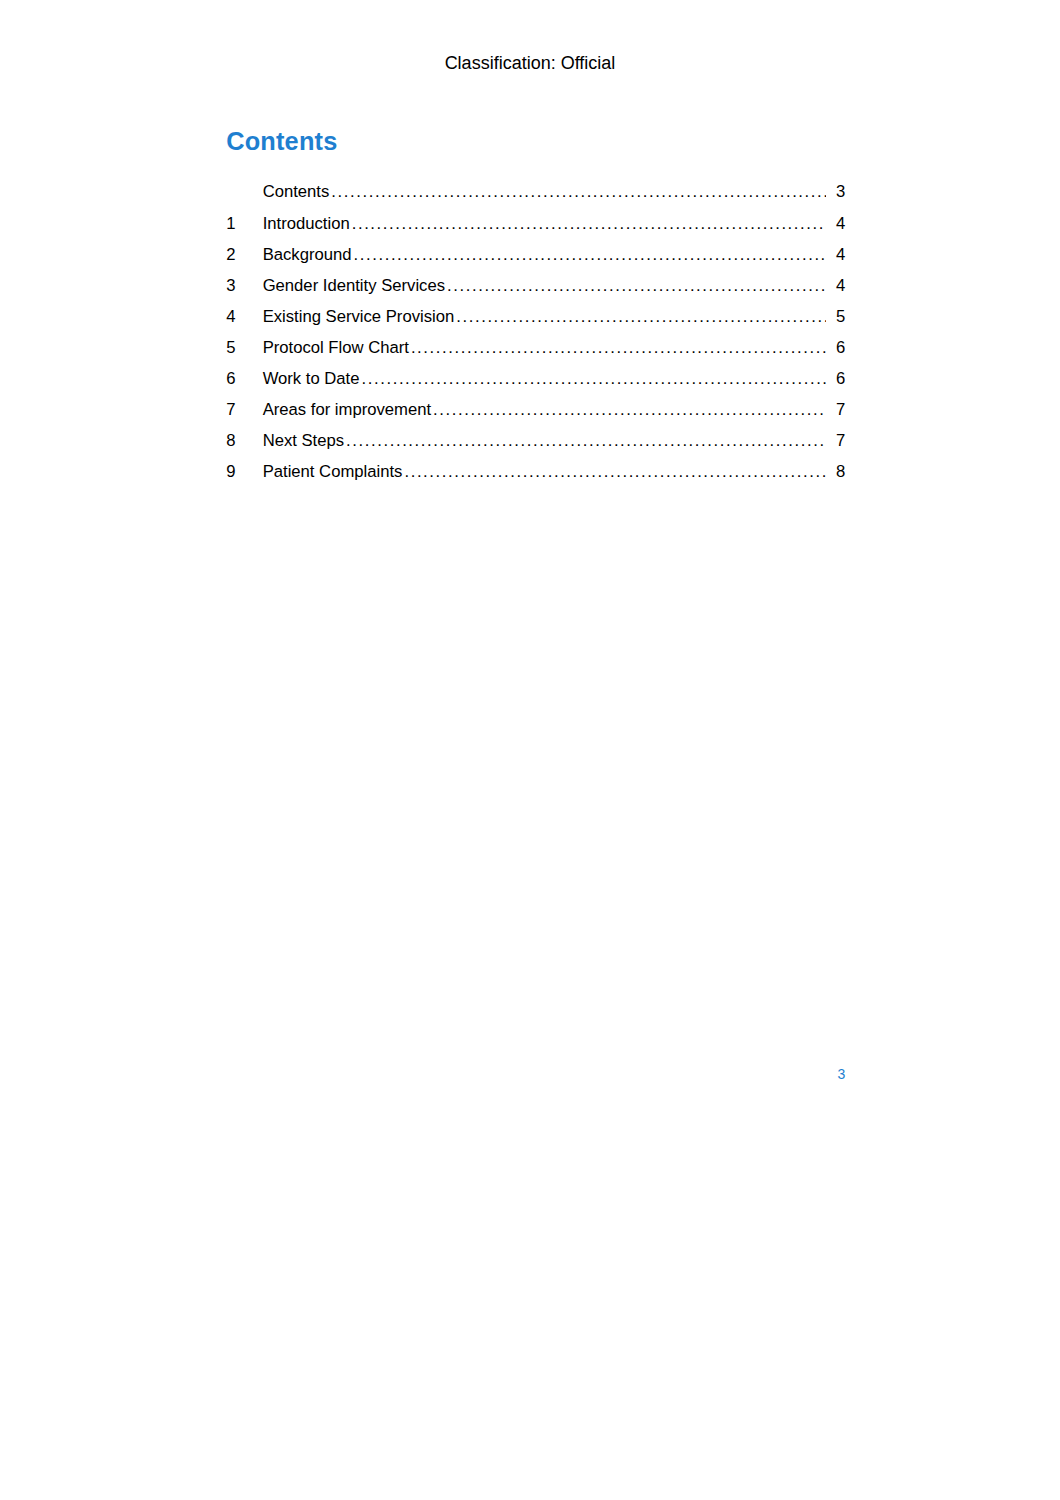Classification: Official
Contents
Contents ........................................................................................................... 3
1 Introduction ....................................................................................................... 4
2 Background ...................................................................................................... 4
3 Gender Identity Services ..................................................................................... 4
4 Existing Service Provision .................................................................................. 5
5 Protocol Flow Chart ............................................................................................ 6
6 Work to Date ..................................................................................................... 6
7 Areas for improvement ....................................................................................... 7
8 Next Steps ......................................................................................................... 7
9 Patient Complaints ............................................................................................ 8
3